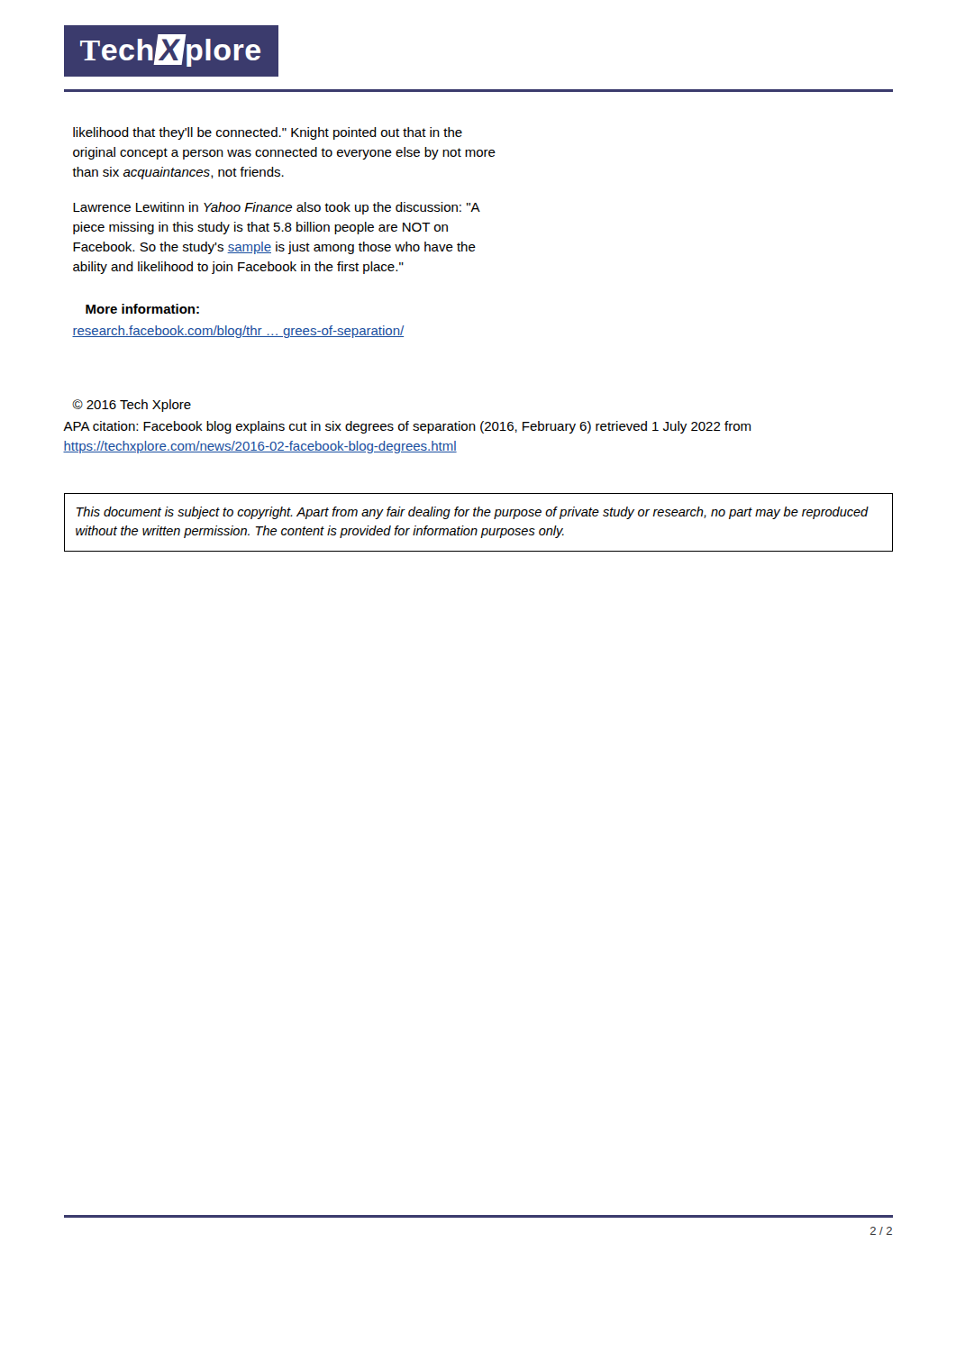TechXplore
likelihood that they'll be connected." Knight pointed out that in the original concept a person was connected to everyone else by not more than six acquaintances, not friends.
Lawrence Lewitinn in Yahoo Finance also took up the discussion: "A piece missing in this study is that 5.8 billion people are NOT on Facebook. So the study's sample is just among those who have the ability and likelihood to join Facebook in the first place."
More information: research.facebook.com/blog/thr … grees-of-separation/
© 2016 Tech Xplore
APA citation: Facebook blog explains cut in six degrees of separation (2016, February 6) retrieved 1 July 2022 from https://techxplore.com/news/2016-02-facebook-blog-degrees.html
This document is subject to copyright. Apart from any fair dealing for the purpose of private study or research, no part may be reproduced without the written permission. The content is provided for information purposes only.
2 / 2